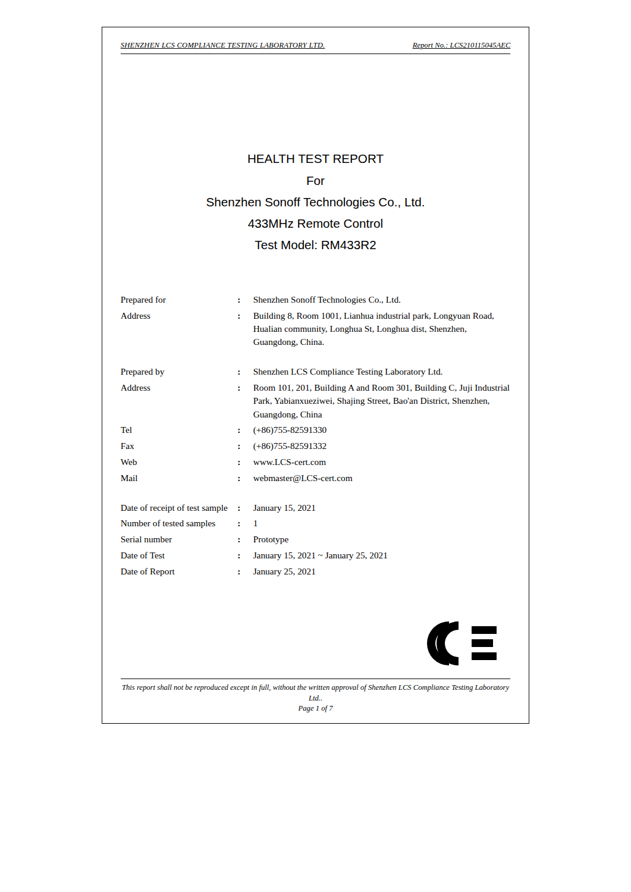SHENZHEN LCS COMPLIANCE TESTING LABORATORY LTD. Report No.: LCS210115045AEC
HEALTH TEST REPORT
For
Shenzhen Sonoff Technologies Co., Ltd.
433MHz Remote Control
Test Model: RM433R2
| Prepared for | : | Shenzhen Sonoff Technologies Co., Ltd. |
| Address | : | Building 8, Room 1001, Lianhua industrial park, Longyuan Road, Hualian community, Longhua St, Longhua dist, Shenzhen, Guangdong, China. |
| Prepared by | : | Shenzhen LCS Compliance Testing Laboratory Ltd. |
| Address | : | Room 101, 201, Building A and Room 301, Building C, Juji Industrial Park, Yabianxueziwei, Shajing Street, Bao'an District, Shenzhen, Guangdong, China |
| Tel | : | (+86)755-82591330 |
| Fax | : | (+86)755-82591332 |
| Web | : | www.LCS-cert.com |
| Mail | : | webmaster@LCS-cert.com |
| Date of receipt of test sample | : | January 15, 2021 |
| Number of tested samples | : | 1 |
| Serial number | : | Prototype |
| Date of Test | : | January 15, 2021 ~ January 25, 2021 |
| Date of Report | : | January 25, 2021 |
This report shall not be reproduced except in full, without the written approval of Shenzhen LCS Compliance Testing Laboratory Ltd..
Page 1 of 7